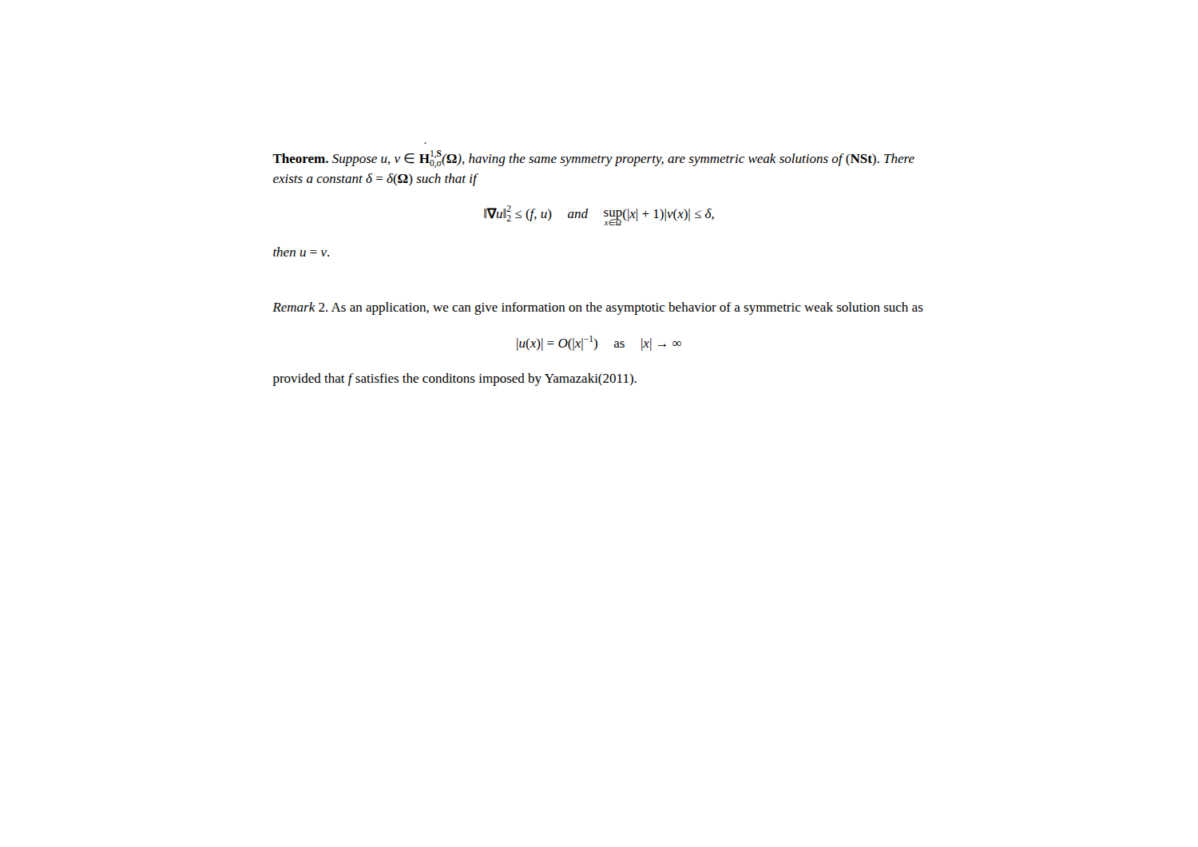Theorem. Suppose u, v ∈ H 1,S 0,σ(Ω), having the same symmetry property, are symmetric weak solutions of (NSt). There exists a constant δ = δ(Ω) such that if
‖∇u‖22 ≤ (f, u) and sup x∈Ω(|x| + 1)|v(x)| ≤ δ,
then u = v.
Remark 2. As an application, we can give information on the asymptotic behavior of a symmetric weak solution such as
|u(x)| = O(|x|−1) as |x| → ∞
provided that f satisfies the conditons imposed by Yamazaki(2011).